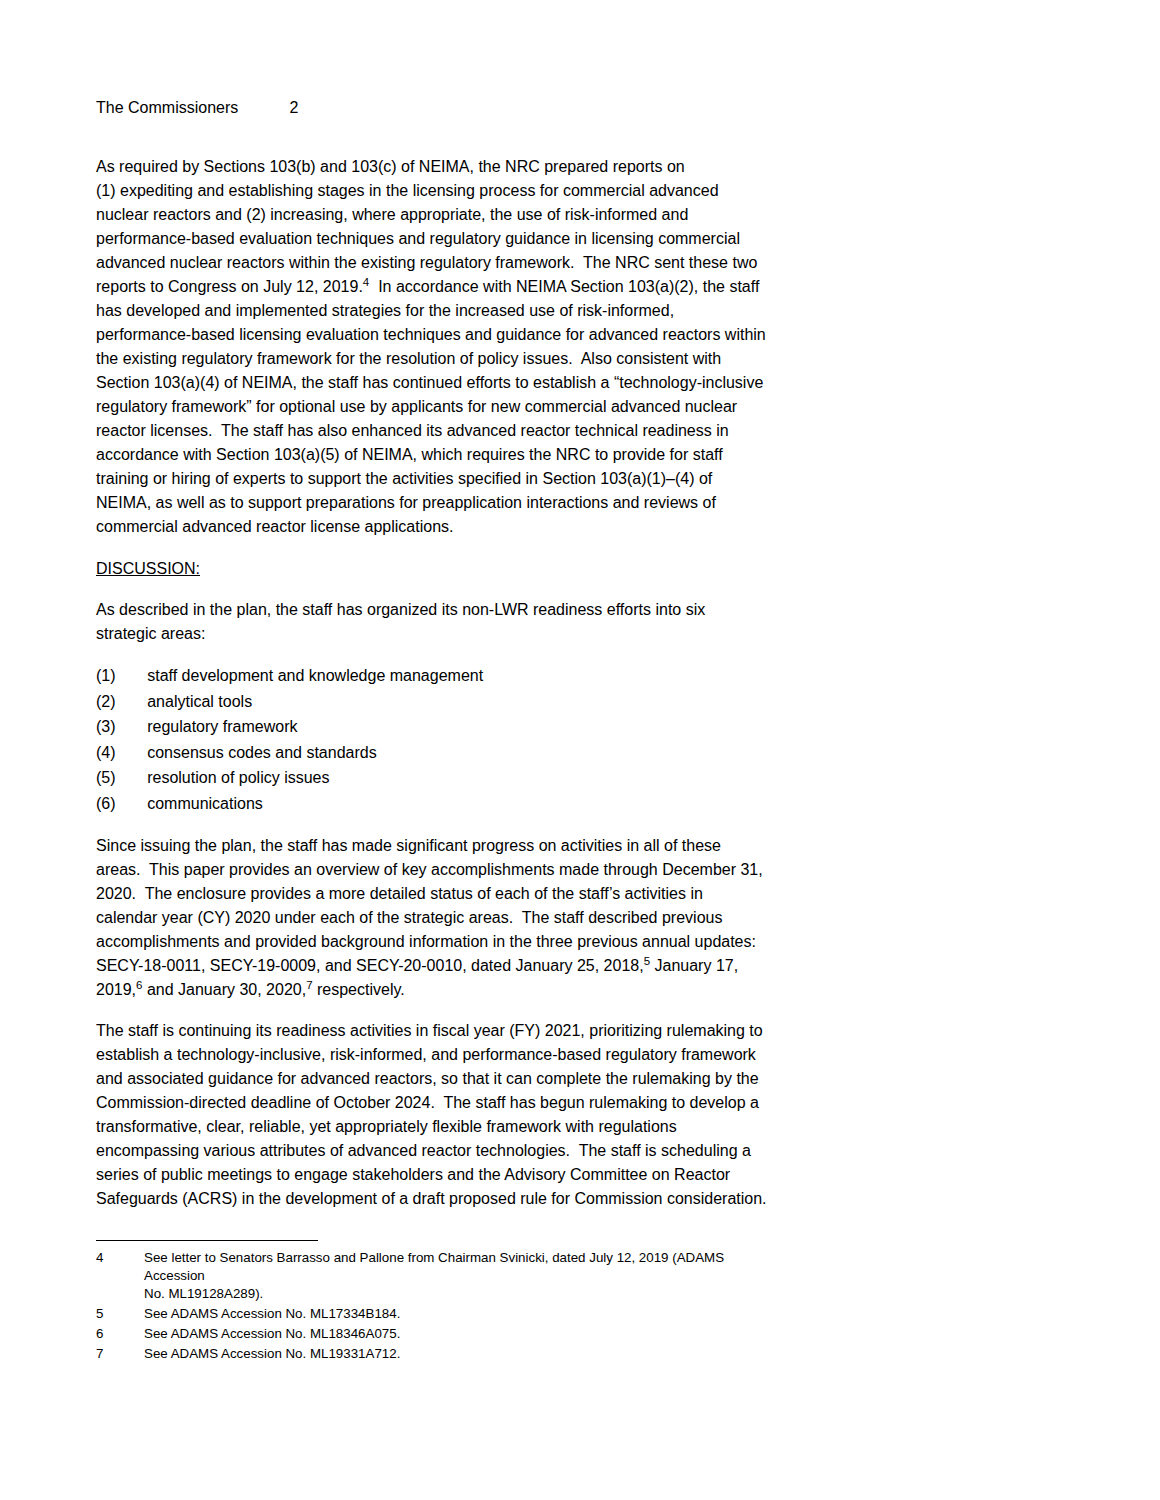The Commissioners 2
As required by Sections 103(b) and 103(c) of NEIMA, the NRC prepared reports on (1) expediting and establishing stages in the licensing process for commercial advanced nuclear reactors and (2) increasing, where appropriate, the use of risk-informed and performance-based evaluation techniques and regulatory guidance in licensing commercial advanced nuclear reactors within the existing regulatory framework. The NRC sent these two reports to Congress on July 12, 2019.4 In accordance with NEIMA Section 103(a)(2), the staff has developed and implemented strategies for the increased use of risk-informed, performance-based licensing evaluation techniques and guidance for advanced reactors within the existing regulatory framework for the resolution of policy issues. Also consistent with Section 103(a)(4) of NEIMA, the staff has continued efforts to establish a “technology-inclusive regulatory framework” for optional use by applicants for new commercial advanced nuclear reactor licenses. The staff has also enhanced its advanced reactor technical readiness in accordance with Section 103(a)(5) of NEIMA, which requires the NRC to provide for staff training or hiring of experts to support the activities specified in Section 103(a)(1)–(4) of NEIMA, as well as to support preparations for preapplication interactions and reviews of commercial advanced reactor license applications.
DISCUSSION:
As described in the plan, the staff has organized its non-LWR readiness efforts into six strategic areas:
(1) staff development and knowledge management
(2) analytical tools
(3) regulatory framework
(4) consensus codes and standards
(5) resolution of policy issues
(6) communications
Since issuing the plan, the staff has made significant progress on activities in all of these areas. This paper provides an overview of key accomplishments made through December 31, 2020. The enclosure provides a more detailed status of each of the staff’s activities in calendar year (CY) 2020 under each of the strategic areas. The staff described previous accomplishments and provided background information in the three previous annual updates: SECY-18-0011, SECY-19-0009, and SECY-20-0010, dated January 25, 2018,5 January 17, 2019,6 and January 30, 2020,7 respectively.
The staff is continuing its readiness activities in fiscal year (FY) 2021, prioritizing rulemaking to establish a technology-inclusive, risk-informed, and performance-based regulatory framework and associated guidance for advanced reactors, so that it can complete the rulemaking by the Commission-directed deadline of October 2024. The staff has begun rulemaking to develop a transformative, clear, reliable, yet appropriately flexible framework with regulations encompassing various attributes of advanced reactor technologies. The staff is scheduling a series of public meetings to engage stakeholders and the Advisory Committee on Reactor Safeguards (ACRS) in the development of a draft proposed rule for Commission consideration.
4 See letter to Senators Barrasso and Pallone from Chairman Svinicki, dated July 12, 2019 (ADAMS Accession No. ML19128A289).
5 See ADAMS Accession No. ML17334B184.
6 See ADAMS Accession No. ML18346A075.
7 See ADAMS Accession No. ML19331A712.